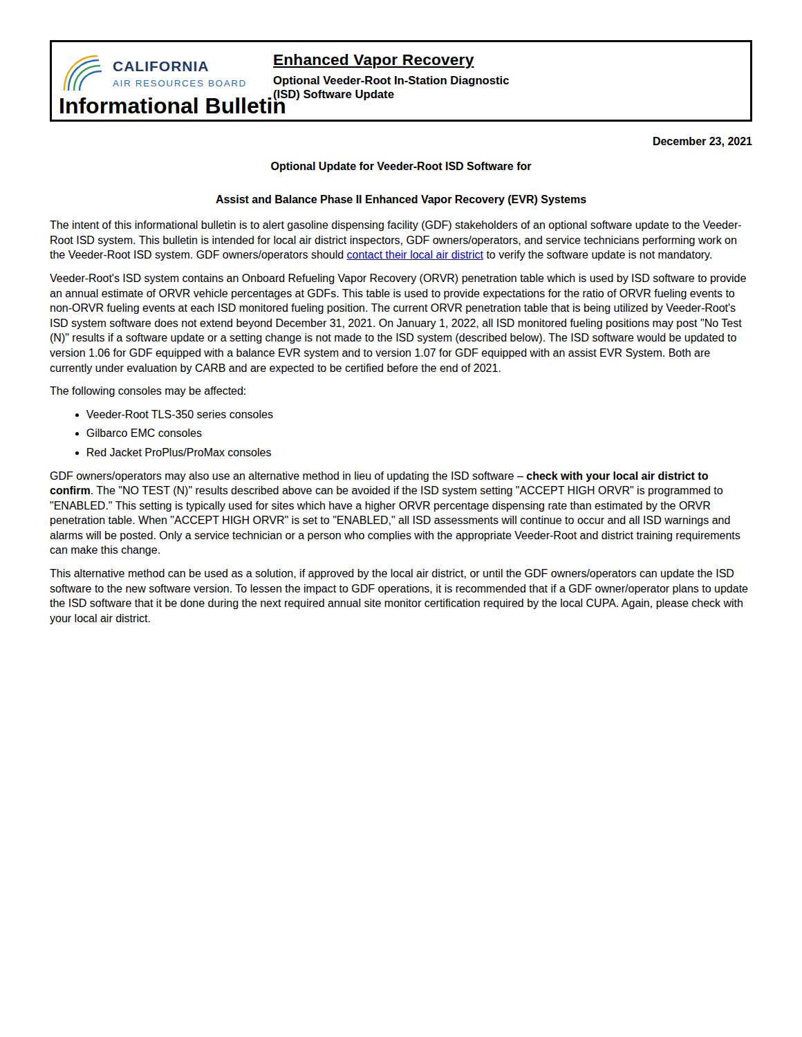CALIFORNIA AIR RESOURCES BOARD
Enhanced Vapor Recovery
Optional Veeder-Root In-Station Diagnostic
(ISD) Software Update
Informational Bulletin
December 23, 2021
Optional Update for Veeder-Root ISD Software for
Assist and Balance Phase II Enhanced Vapor Recovery (EVR) Systems
The intent of this informational bulletin is to alert gasoline dispensing facility (GDF) stakeholders of an optional software update to the Veeder-Root ISD system. This bulletin is intended for local air district inspectors, GDF owners/operators, and service technicians performing work on the Veeder-Root ISD system. GDF owners/operators should contact their local air district to verify the software update is not mandatory.
Veeder-Root's ISD system contains an Onboard Refueling Vapor Recovery (ORVR) penetration table which is used by ISD software to provide an annual estimate of ORVR vehicle percentages at GDFs. This table is used to provide expectations for the ratio of ORVR fueling events to non-ORVR fueling events at each ISD monitored fueling position. The current ORVR penetration table that is being utilized by Veeder-Root's ISD system software does not extend beyond December 31, 2021. On January 1, 2022, all ISD monitored fueling positions may post "No Test (N)" results if a software update or a setting change is not made to the ISD system (described below). The ISD software would be updated to version 1.06 for GDF equipped with a balance EVR system and to version 1.07 for GDF equipped with an assist EVR System. Both are currently under evaluation by CARB and are expected to be certified before the end of 2021.
The following consoles may be affected:
Veeder-Root TLS-350 series consoles
Gilbarco EMC consoles
Red Jacket ProPlus/ProMax consoles
GDF owners/operators may also use an alternative method in lieu of updating the ISD software – check with your local air district to confirm. The "NO TEST (N)" results described above can be avoided if the ISD system setting "ACCEPT HIGH ORVR" is programmed to "ENABLED." This setting is typically used for sites which have a higher ORVR percentage dispensing rate than estimated by the ORVR penetration table. When "ACCEPT HIGH ORVR" is set to "ENABLED," all ISD assessments will continue to occur and all ISD warnings and alarms will be posted. Only a service technician or a person who complies with the appropriate Veeder-Root and district training requirements can make this change.
This alternative method can be used as a solution, if approved by the local air district, or until the GDF owners/operators can update the ISD software to the new software version. To lessen the impact to GDF operations, it is recommended that if a GDF owner/operator plans to update the ISD software that it be done during the next required annual site monitor certification required by the local CUPA. Again, please check with your local air district.